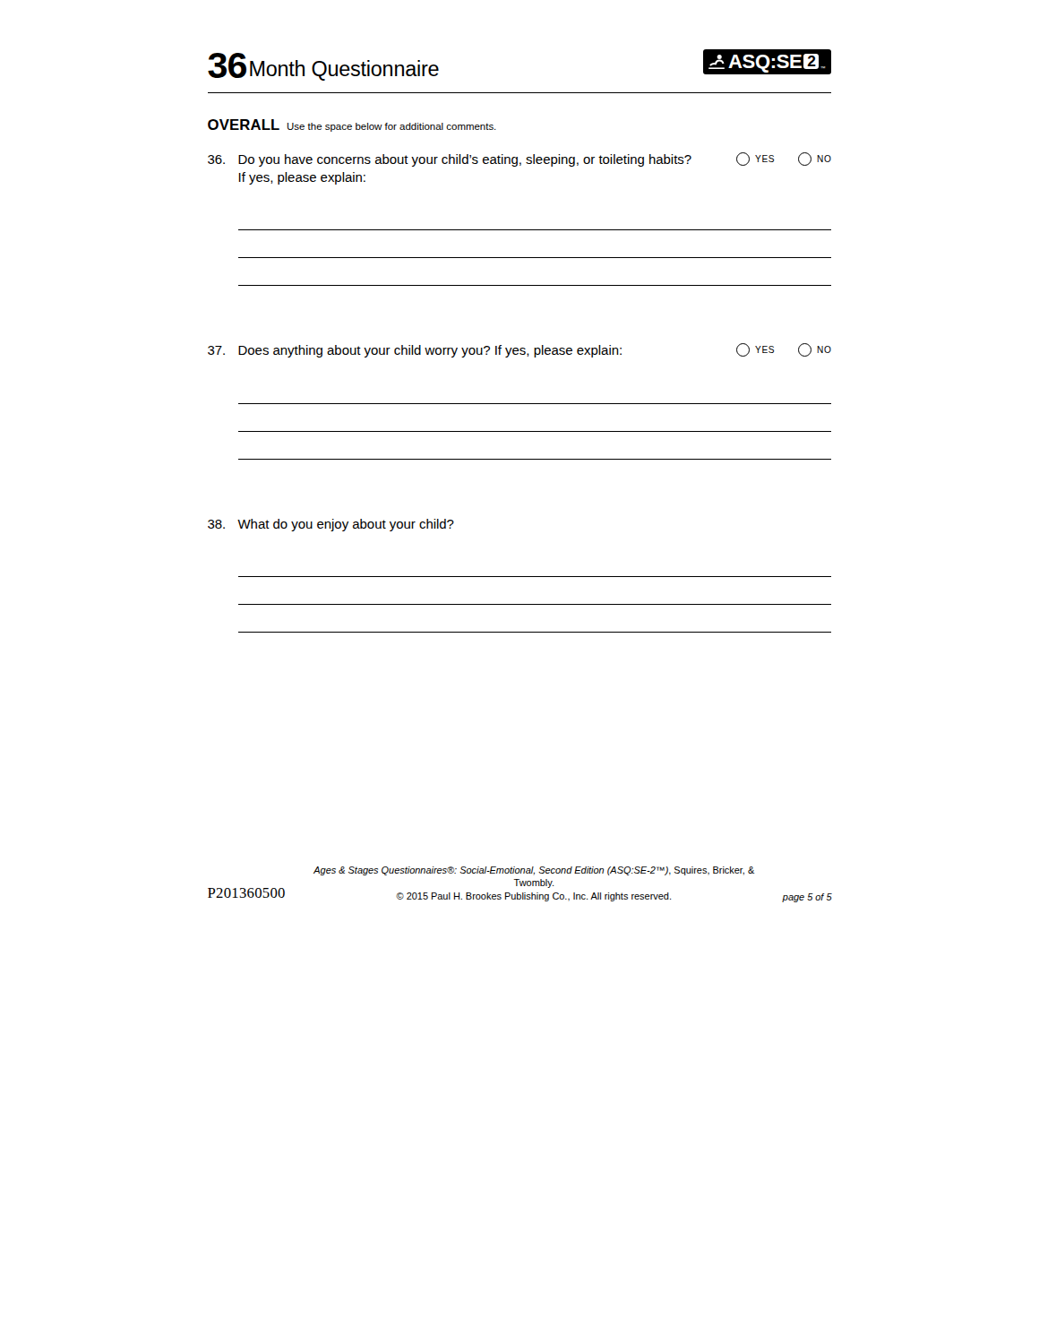36 Month Questionnaire
ASQ:SE 2™
OVERALL Use the space below for additional comments.
36.
Do you have concerns about your child’s eating, sleeping, or toileting habits?
If yes, please explain:
YES NO
37.
Does anything about your child worry you? If yes, please explain:
YES NO
38.
What do you enjoy about your child?
P201360500
Ages & Stages Questionnaires®: Social-Emotional, Second Edition (ASQ:SE-2™), Squires, Bricker, & Twombly.
© 2015 Paul H. Brookes Publishing Co., Inc. All rights reserved.
page 5 of 5